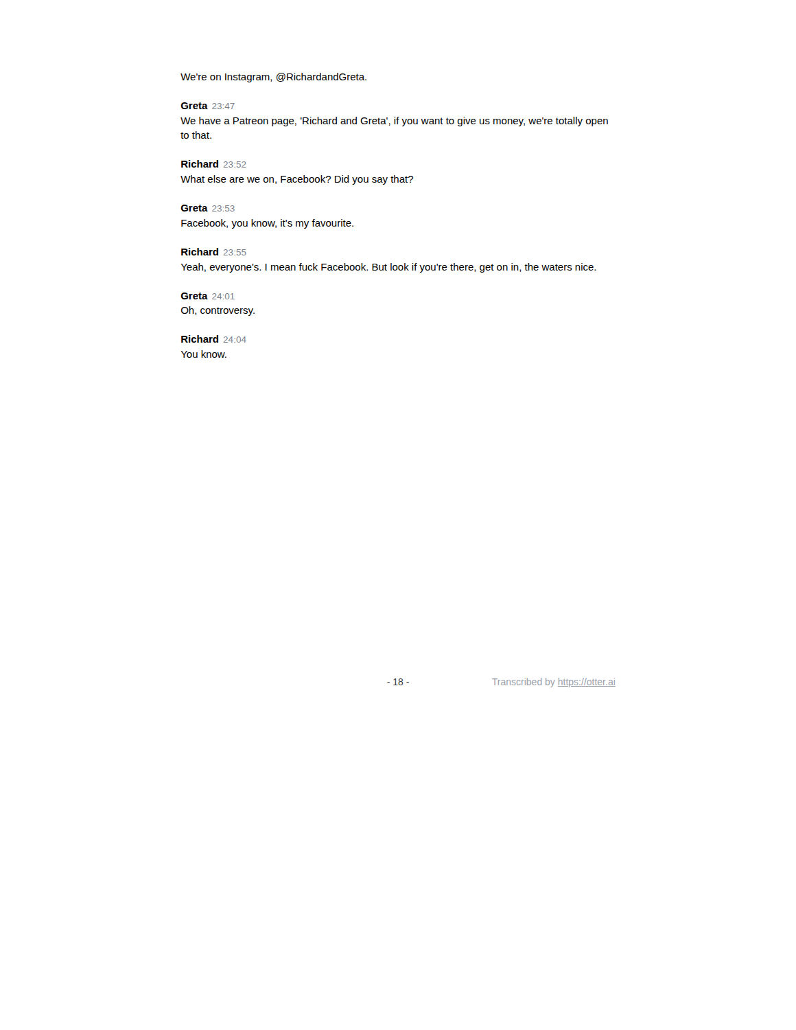We're on Instagram, @RichardandGreta.
Greta 23:47
We have a Patreon page, 'Richard and Greta', if you want to give us money, we're totally open to that.
Richard 23:52
What else are we on, Facebook? Did you say that?
Greta 23:53
Facebook, you know, it's my favourite.
Richard 23:55
Yeah, everyone's. I mean fuck Facebook. But look if you're there, get on in, the waters nice.
Greta 24:01
Oh, controversy.
Richard 24:04
You know.
- 18 - Transcribed by https://otter.ai